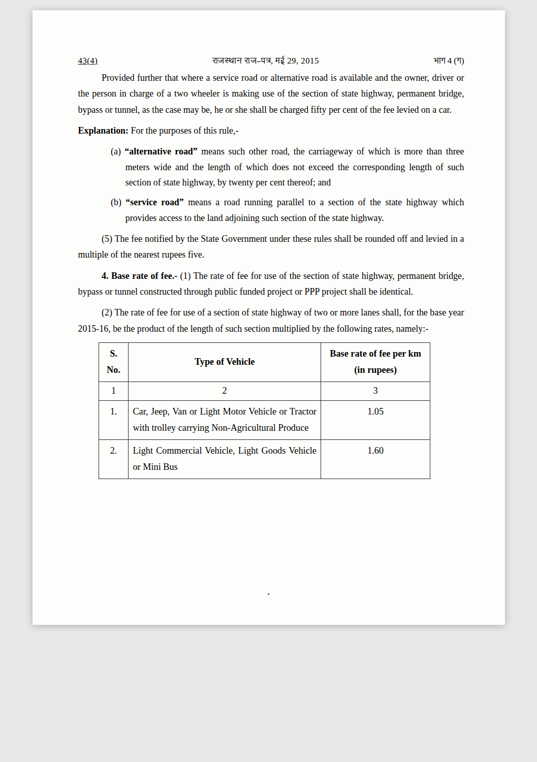43(4) राजस्थान राज–पत्र, मई 29, 2015 भाग 4 (ग)
Provided further that where a service road or alternative road is available and the owner, driver or the person in charge of a two wheeler is making use of the section of state highway, permanent bridge, bypass or tunnel, as the case may be, he or she shall be charged fifty per cent of the fee levied on a car.
Explanation: For the purposes of this rule,-
(a) “alternative road” means such other road, the carriageway of which is more than three meters wide and the length of which does not exceed the corresponding length of such section of state highway, by twenty per cent thereof; and
(b) “service road” means a road running parallel to a section of the state highway which provides access to the land adjoining such section of the state highway.
(5) The fee notified by the State Government under these rules shall be rounded off and levied in a multiple of the nearest rupees five.
4. Base rate of fee.- (1) The rate of fee for use of the section of state highway, permanent bridge, bypass or tunnel constructed through public funded project or PPP project shall be identical.
(2) The rate of fee for use of a section of state highway of two or more lanes shall, for the base year 2015-16, be the product of the length of such section multiplied by the following rates, namely:-
| S. No. | Type of Vehicle | Base rate of fee per km (in rupees) |
| --- | --- | --- |
| 1 | 2 | 3 |
| 1. | Car, Jeep, Van or Light Motor Vehicle or Tractor with trolley carrying Non-Agricultural Produce | 1.05 |
| 2. | Light Commercial Vehicle, Light Goods Vehicle or Mini Bus | 1.60 |
.